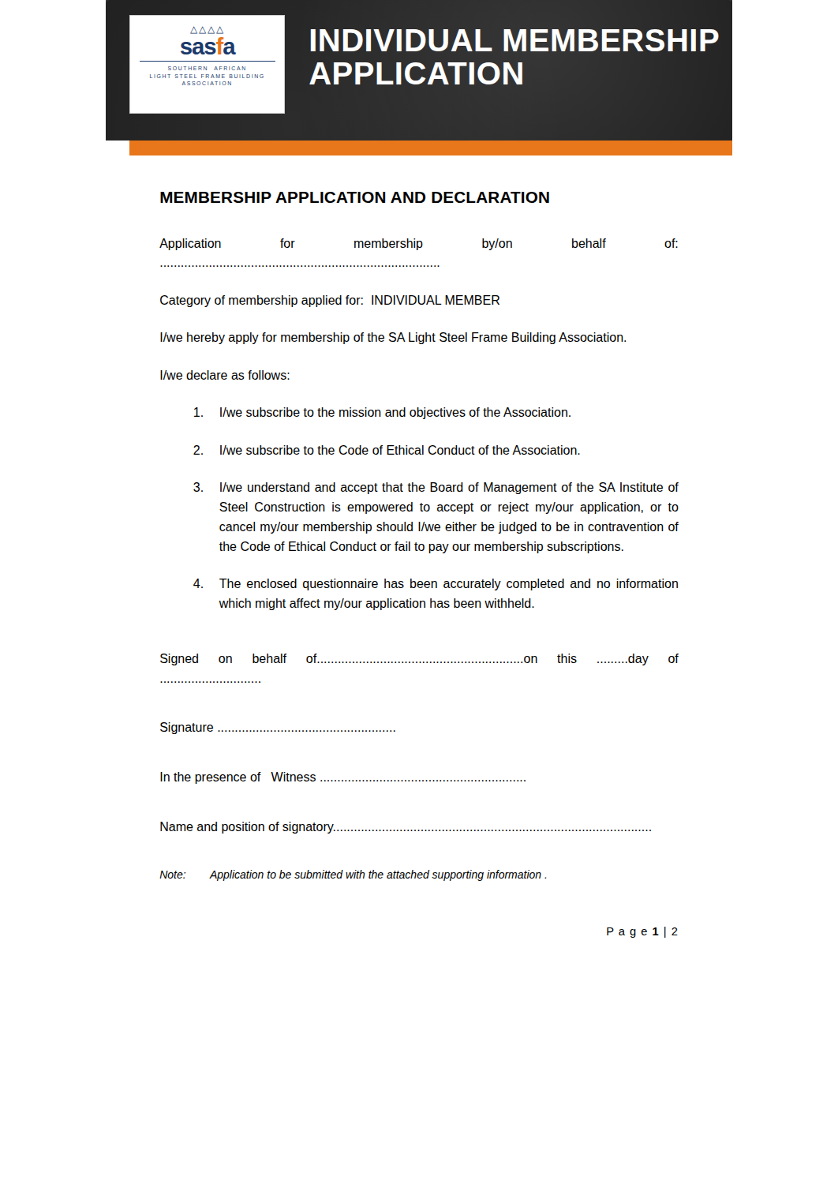INDIVIDUAL MEMBERSHIP APPLICATION
△△△△
sasfa
SOUTHERN AFRICAN
LIGHT STEEL FRAME BUILDING ASSOCIATION
MEMBERSHIP APPLICATION AND DECLARATION
Application for membership by/on behalf of: ................................................................................
Category of membership applied for: INDIVIDUAL MEMBER
I/we hereby apply for membership of the SA Light Steel Frame Building Association.
I/we declare as follows:
I/we subscribe to the mission and objectives of the Association.
I/we subscribe to the Code of Ethical Conduct of the Association.
I/we understand and accept that the Board of Management of the SA Institute of Steel Construction is empowered to accept or reject my/our application, or to cancel my/our membership should I/we either be judged to be in contravention of the Code of Ethical Conduct or fail to pay our membership subscriptions.
The enclosed questionnaire has been accurately completed and no information which might affect my/our application has been withheld.
Signed on behalf of...........................................................on this .........day of .............................
Signature ...................................................
In the presence of Witness ...........................................................
Name and position of signatory...........................................................................................
Note: Application to be submitted with the attached supporting information .
P a g e 1 | 2